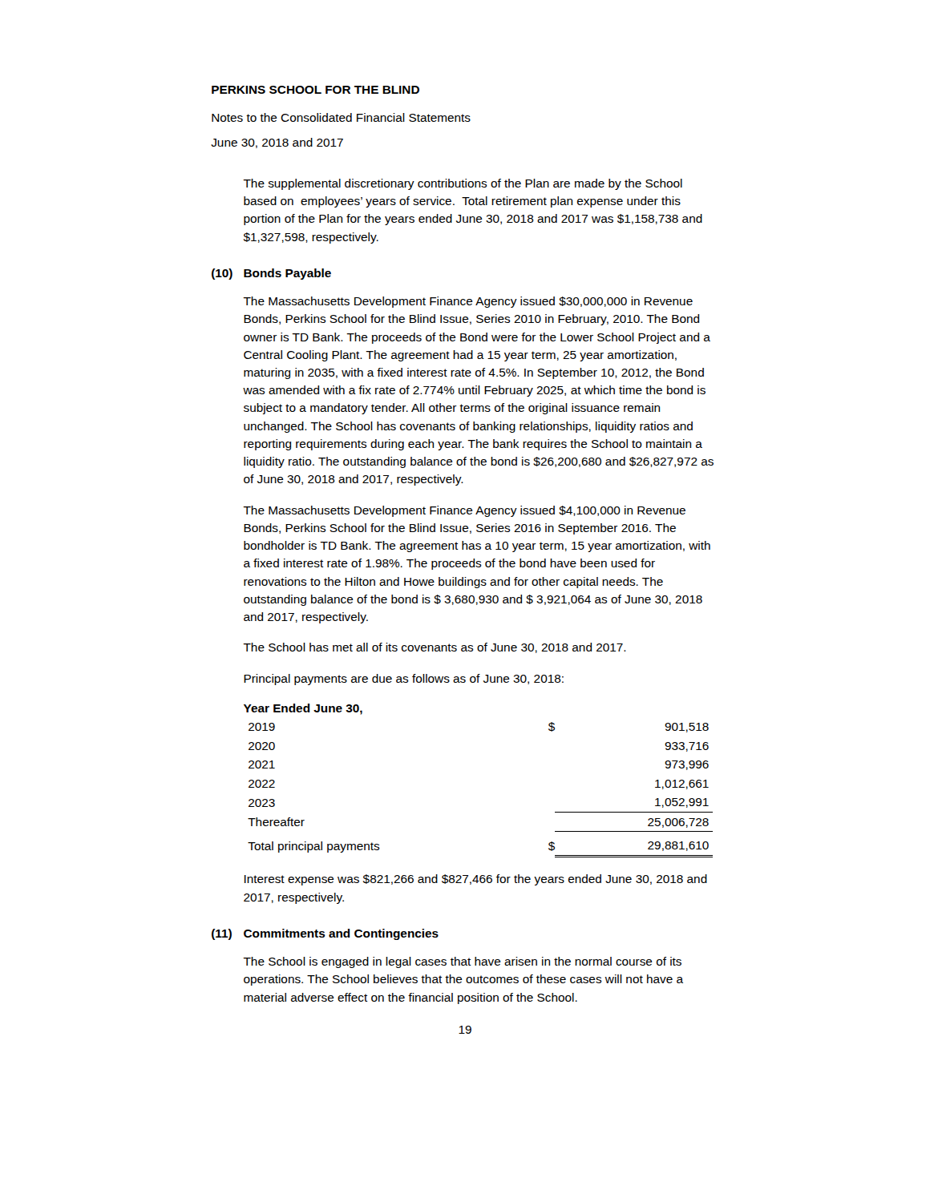PERKINS SCHOOL FOR THE BLIND
Notes to the Consolidated Financial Statements
June 30, 2018 and 2017
The supplemental discretionary contributions of the Plan are made by the School based on employees’ years of service. Total retirement plan expense under this portion of the Plan for the years ended June 30, 2018 and 2017 was $1,158,738 and $1,327,598, respectively.
(10) Bonds Payable
The Massachusetts Development Finance Agency issued $30,000,000 in Revenue Bonds, Perkins School for the Blind Issue, Series 2010 in February, 2010. The Bond owner is TD Bank. The proceeds of the Bond were for the Lower School Project and a Central Cooling Plant. The agreement had a 15 year term, 25 year amortization, maturing in 2035, with a fixed interest rate of 4.5%. In September 10, 2012, the Bond was amended with a fix rate of 2.774% until February 2025, at which time the bond is subject to a mandatory tender. All other terms of the original issuance remain unchanged. The School has covenants of banking relationships, liquidity ratios and reporting requirements during each year. The bank requires the School to maintain a liquidity ratio. The outstanding balance of the bond is $26,200,680 and $26,827,972 as of June 30, 2018 and 2017, respectively.
The Massachusetts Development Finance Agency issued $4,100,000 in Revenue Bonds, Perkins School for the Blind Issue, Series 2016 in September 2016. The bondholder is TD Bank. The agreement has a 10 year term, 15 year amortization, with a fixed interest rate of 1.98%. The proceeds of the bond have been used for renovations to the Hilton and Howe buildings and for other capital needs. The outstanding balance of the bond is $ 3,680,930 and $ 3,921,064 as of June 30, 2018 and 2017, respectively.
The School has met all of its covenants as of June 30, 2018 and 2017.
Principal payments are due as follows as of June 30, 2018:
| Year Ended June 30, |
| 2019 | $ | 901,518 |
| 2020 | | 933,716 |
| 2021 | | 973,996 |
| 2022 | | 1,012,661 |
| 2023 | | 1,052,991 |
| Thereafter | | 25,006,728 |
| Total principal payments | $ | 29,881,610 |
Interest expense was $821,266 and $827,466 for the years ended June 30, 2018 and 2017, respectively.
(11) Commitments and Contingencies
The School is engaged in legal cases that have arisen in the normal course of its operations. The School believes that the outcomes of these cases will not have a material adverse effect on the financial position of the School.
19